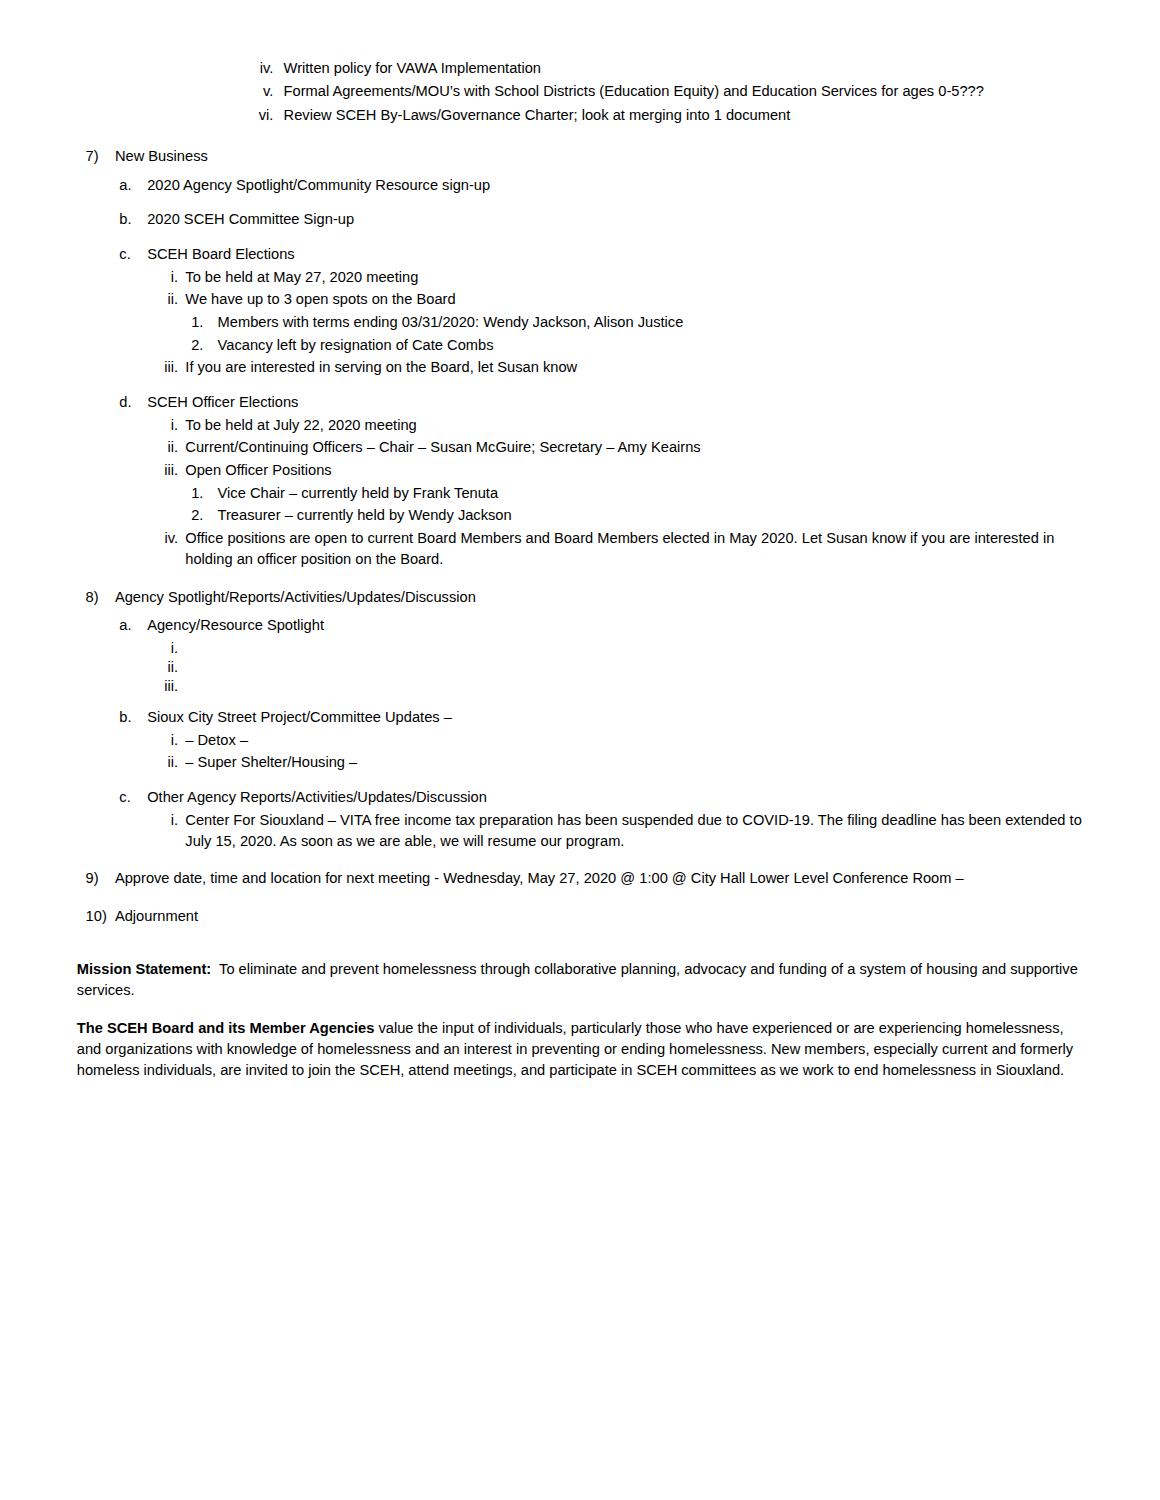iv. Written policy for VAWA Implementation
v. Formal Agreements/MOU’s with School Districts (Education Equity) and Education Services for ages 0-5???
vi. Review SCEH By-Laws/Governance Charter; look at merging into 1 document
7) New Business
a. 2020 Agency Spotlight/Community Resource sign-up
b. 2020 SCEH Committee Sign-up
c. SCEH Board Elections
i. To be held at May 27, 2020 meeting
ii. We have up to 3 open spots on the Board
1. Members with terms ending 03/31/2020: Wendy Jackson, Alison Justice
2. Vacancy left by resignation of Cate Combs
iii. If you are interested in serving on the Board, let Susan know
d. SCEH Officer Elections
i. To be held at July 22, 2020 meeting
ii. Current/Continuing Officers – Chair – Susan McGuire; Secretary – Amy Keairns
iii. Open Officer Positions
1. Vice Chair – currently held by Frank Tenuta
2. Treasurer – currently held by Wendy Jackson
iv. Office positions are open to current Board Members and Board Members elected in May 2020. Let Susan know if you are interested in holding an officer position on the Board.
8) Agency Spotlight/Reports/Activities/Updates/Discussion
a. Agency/Resource Spotlight
i.
ii.
iii.
b. Sioux City Street Project/Committee Updates –
i.– Detox –
ii.– Super Shelter/Housing –
c. Other Agency Reports/Activities/Updates/Discussion
i. Center For Siouxland – VITA free income tax preparation has been suspended due to COVID-19. The filing deadline has been extended to July 15, 2020. As soon as we are able, we will resume our program.
9) Approve date, time and location for next meeting - Wednesday, May 27, 2020 @ 1:00 @ City Hall Lower Level Conference Room –
10) Adjournment
Mission Statement: To eliminate and prevent homelessness through collaborative planning, advocacy and funding of a system of housing and supportive services.
The SCEH Board and its Member Agencies value the input of individuals, particularly those who have experienced or are experiencing homelessness, and organizations with knowledge of homelessness and an interest in preventing or ending homelessness. New members, especially current and formerly homeless individuals, are invited to join the SCEH, attend meetings, and participate in SCEH committees as we work to end homelessness in Siouxland.